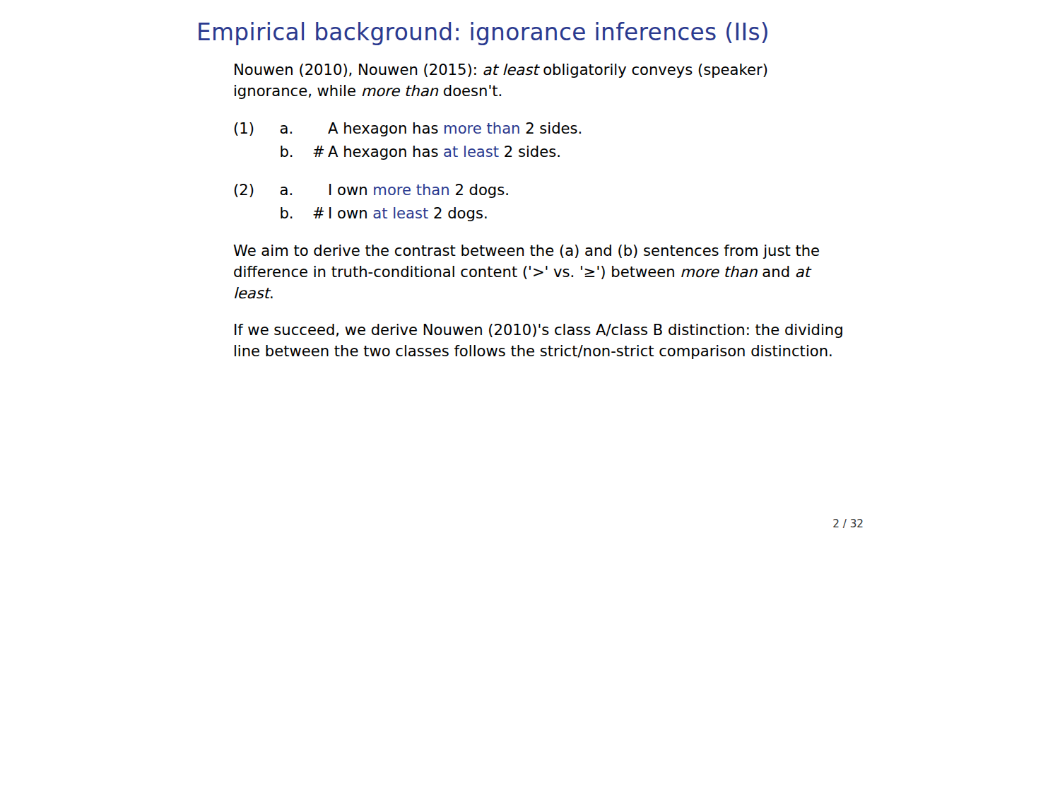Empirical background: ignorance inferences (IIs)
Nouwen (2010), Nouwen (2015): at least obligatorily conveys (speaker) ignorance, while more than doesn't.
| (1) | a. | | A hexagon has more than 2 sides. |
| | b. | # | A hexagon has at least 2 sides. |
| (2) | a. | | I own more than 2 dogs. |
| | b. | # | I own at least 2 dogs. |
We aim to derive the contrast between the (a) and (b) sentences from just the difference in truth-conditional content ('>' vs. '≥') between more than and at least.
If we succeed, we derive Nouwen (2010)'s class A/class B distinction: the dividing line between the two classes follows the strict/non-strict comparison distinction.
2 / 32